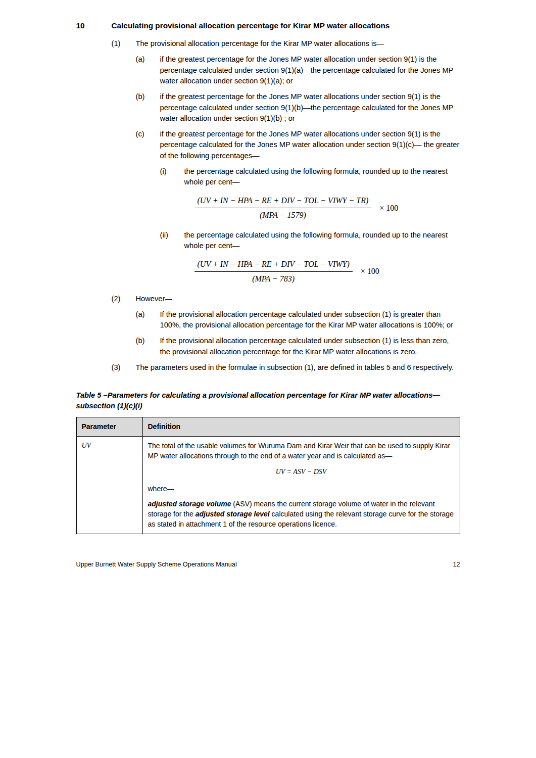10 Calculating provisional allocation percentage for Kirar MP water allocations
(1)
The provisional allocation percentage for the Kirar MP water allocations is—
(a)
if the greatest percentage for the Jones MP water allocation under section 9(1) is the percentage calculated under section 9(1)(a)—the percentage calculated for the Jones MP water allocation under section 9(1)(a); or
(b)
if the greatest percentage for the Jones MP water allocations under section 9(1) is the percentage calculated under section 9(1)(b)—the percentage calculated for the Jones MP water allocation under section 9(1)(b) ; or
(c)
if the greatest percentage for the Jones MP water allocations under section 9(1) is the percentage calculated for the Jones MP water allocation under section 9(1)(c)— the greater of the following percentages—
(i)
the percentage calculated using the following formula, rounded up to the nearest whole per cent—
(UV + IN − HPA − RE + DIV − TOL − VIWY − TR) (MPA − 1579) × 100
(ii)
the percentage calculated using the following formula, rounded up to the nearest whole per cent—
(UV + IN − HPA − RE + DIV − TOL − VIWY) (MPA − 783) × 100
(2)
However—
(a)
If the provisional allocation percentage calculated under subsection (1) is greater than 100%, the provisional allocation percentage for the Kirar MP water allocations is 100%; or
(b)
If the provisional allocation percentage calculated under subsection (1) is less than zero, the provisional allocation percentage for the Kirar MP water allocations is zero.
(3)
The parameters used in the formulae in subsection (1), are defined in tables 5 and 6 respectively.
Table 5 –Parameters for calculating a provisional allocation percentage for Kirar MP water allocations—subsection (1)(c)(i)
| Parameter | Definition |
| --- | --- |
| UV | The total of the usable volumes for Wuruma Dam and Kirar Weir that can be used to supply Kirar MP water allocations through to the end of a water year and is calculated as— UV = ASV − DSV where— adjusted storage volume (ASV) means the current storage volume of water in the relevant storage for the adjusted storage level calculated using the relevant storage curve for the storage as stated in attachment 1 of the resource operations licence. |
Upper Burnett Water Supply Scheme Operations Manual
12